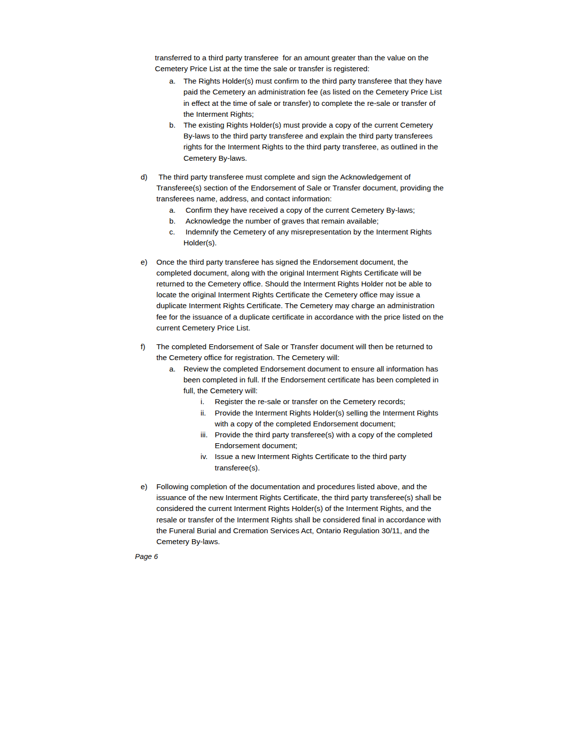transferred to a third party transferee for an amount greater than the value on the Cemetery Price List at the time the sale or transfer is registered:
a.
The Rights Holder(s) must confirm to the third party transferee that they have paid the Cemetery an administration fee (as listed on the Cemetery Price List in effect at the time of sale or transfer) to complete the re-sale or transfer of the Interment Rights;
b.
The existing Rights Holder(s) must provide a copy of the current Cemetery By-laws to the third party transferee and explain the third party transferees rights for the Interment Rights to the third party transferee, as outlined in the Cemetery By-laws.
d)
The third party transferee must complete and sign the Acknowledgement of Transferee(s) section of the Endorsement of Sale or Transfer document, providing the transferees name, address, and contact information:
a.
Confirm they have received a copy of the current Cemetery By-laws;
b.
Acknowledge the number of graves that remain available;
c.
Indemnify the Cemetery of any misrepresentation by the Interment Rights Holder(s).
e)
Once the third party transferee has signed the Endorsement document, the completed document, along with the original Interment Rights Certificate will be returned to the Cemetery office. Should the Interment Rights Holder not be able to locate the original Interment Rights Certificate the Cemetery office may issue a duplicate Interment Rights Certificate. The Cemetery may charge an administration fee for the issuance of a duplicate certificate in accordance with the price listed on the current Cemetery Price List.
f)
The completed Endorsement of Sale or Transfer document will then be returned to the Cemetery office for registration. The Cemetery will:
a.
Review the completed Endorsement document to ensure all information has been completed in full. If the Endorsement certificate has been completed in full, the Cemetery will:
i.
Register the re-sale or transfer on the Cemetery records;
ii.
Provide the Interment Rights Holder(s) selling the Interment Rights with a copy of the completed Endorsement document;
iii.
Provide the third party transferee(s) with a copy of the completed Endorsement document;
iv.
Issue a new Interment Rights Certificate to the third party transferee(s).
e)
Following completion of the documentation and procedures listed above, and the issuance of the new Interment Rights Certificate, the third party transferee(s) shall be considered the current Interment Rights Holder(s) of the Interment Rights, and the resale or transfer of the Interment Rights shall be considered final in accordance with the Funeral Burial and Cremation Services Act, Ontario Regulation 30/11, and the Cemetery By-laws.
Page 6